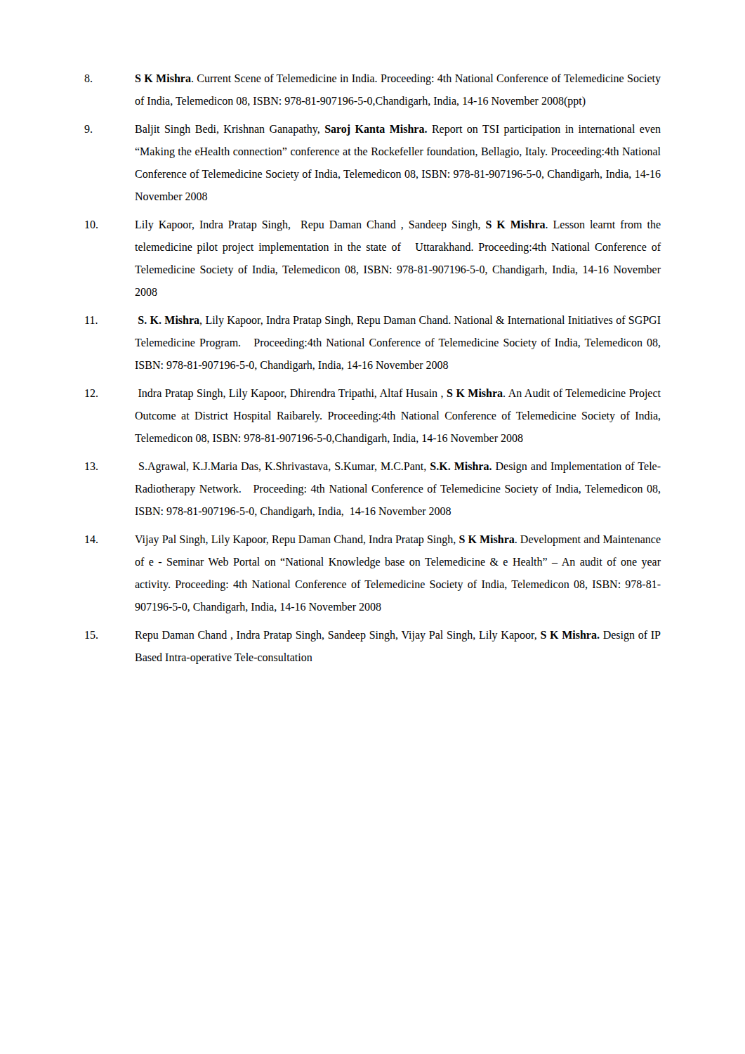8. S K Mishra. Current Scene of Telemedicine in India. Proceeding: 4th National Conference of Telemedicine Society of India, Telemedicon 08, ISBN: 978-81-907196-5-0,Chandigarh, India, 14-16 November 2008(ppt)
9. Baljit Singh Bedi, Krishnan Ganapathy, Saroj Kanta Mishra. Report on TSI participation in international even “Making the eHealth connection” conference at the Rockefeller foundation, Bellagio, Italy. Proceeding:4th National Conference of Telemedicine Society of India, Telemedicon 08, ISBN: 978-81-907196-5-0, Chandigarh, India, 14-16 November 2008
10. Lily Kapoor, Indra Pratap Singh, Repu Daman Chand , Sandeep Singh, S K Mishra. Lesson learnt from the telemedicine pilot project implementation in the state of Uttarakhand. Proceeding:4th National Conference of Telemedicine Society of India, Telemedicon 08, ISBN: 978-81-907196-5-0, Chandigarh, India, 14-16 November 2008
11. S. K. Mishra, Lily Kapoor, Indra Pratap Singh, Repu Daman Chand. National & International Initiatives of SGPGI Telemedicine Program. Proceeding:4th National Conference of Telemedicine Society of India, Telemedicon 08, ISBN: 978-81-907196-5-0, Chandigarh, India, 14-16 November 2008
12. Indra Pratap Singh, Lily Kapoor, Dhirendra Tripathi, Altaf Husain , S K Mishra. An Audit of Telemedicine Project Outcome at District Hospital Raibarely. Proceeding:4th National Conference of Telemedicine Society of India, Telemedicon 08, ISBN: 978-81-907196-5-0,Chandigarh, India, 14-16 November 2008
13. S.Agrawal, K.J.Maria Das, K.Shrivastava, S.Kumar, M.C.Pant, S.K. Mishra. Design and Implementation of Tele-Radiotherapy Network. Proceeding: 4th National Conference of Telemedicine Society of India, Telemedicon 08, ISBN: 978-81-907196-5-0, Chandigarh, India, 14-16 November 2008
14. Vijay Pal Singh, Lily Kapoor, Repu Daman Chand, Indra Pratap Singh, S K Mishra. Development and Maintenance of e - Seminar Web Portal on “National Knowledge base on Telemedicine & e Health” – An audit of one year activity. Proceeding: 4th National Conference of Telemedicine Society of India, Telemedicon 08, ISBN: 978-81-907196-5-0, Chandigarh, India, 14-16 November 2008
15. Repu Daman Chand , Indra Pratap Singh, Sandeep Singh, Vijay Pal Singh, Lily Kapoor, S K Mishra. Design of IP Based Intra-operative Tele-consultation